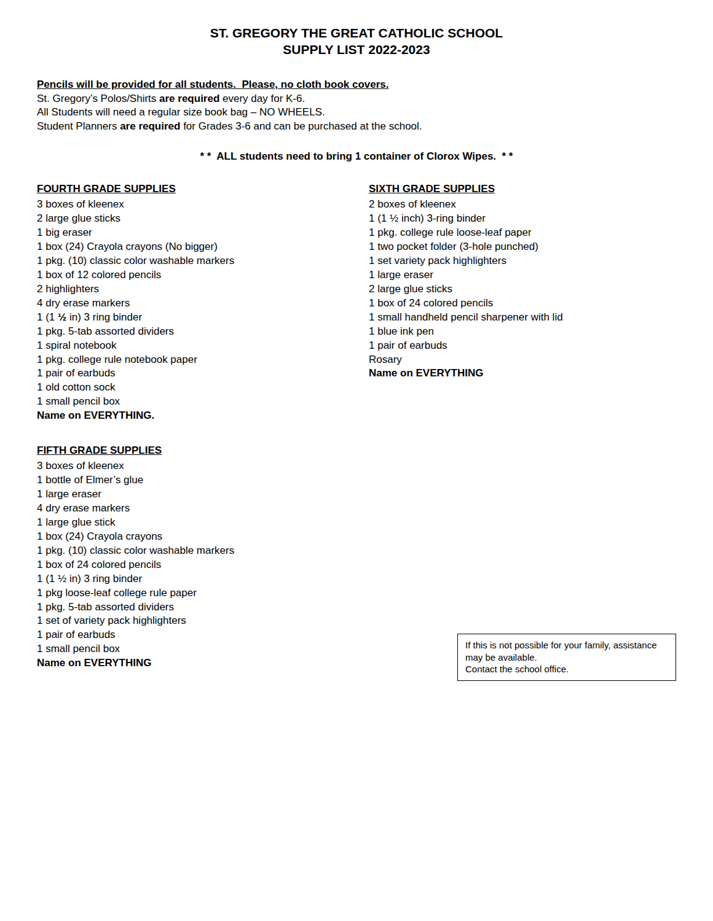ST. GREGORY THE GREAT CATHOLIC SCHOOL
SUPPLY LIST 2022-2023
Pencils will be provided for all students. Please, no cloth book covers.
St. Gregory’s Polos/Shirts are required every day for K-6.
All Students will need a regular size book bag – NO WHEELS.
Student Planners are required for Grades 3-6 and can be purchased at the school.
* * ALL students need to bring 1 container of Clorox Wipes. * *
FOURTH GRADE SUPPLIES
3 boxes of kleenex
2 large glue sticks
1 big eraser
1 box (24) Crayola crayons (No bigger)
1 pkg. (10) classic color washable markers
1 box of 12 colored pencils
2 highlighters
4 dry erase markers
1 (1 ½ in) 3 ring binder
1 pkg. 5-tab assorted dividers
1 spiral notebook
1 pkg. college rule notebook paper
1 pair of earbuds
1 old cotton sock
1 small pencil box
Name on EVERYTHING.
FIFTH GRADE SUPPLIES
3 boxes of kleenex
1 bottle of Elmer’s glue
1 large eraser
4 dry erase markers
1 large glue stick
1 box (24) Crayola crayons
1 pkg. (10) classic color washable markers
1 box of 24 colored pencils
1 (1 ½ in) 3 ring binder
1 pkg loose-leaf college rule paper
1 pkg. 5-tab assorted dividers
1 set of variety pack highlighters
1 pair of earbuds
1 small pencil box
Name on EVERYTHING
SIXTH GRADE SUPPLIES
2 boxes of kleenex
1 (1 ½ inch) 3-ring binder
1 pkg. college rule loose-leaf paper
1 two pocket folder (3-hole punched)
1 set variety pack highlighters
1 large eraser
2 large glue sticks
1 box of 24 colored pencils
1 small handheld pencil sharpener with lid
1 blue ink pen
1 pair of earbuds
Rosary
Name on EVERYTHING
If this is not possible for your family, assistance may be available.
Contact the school office.